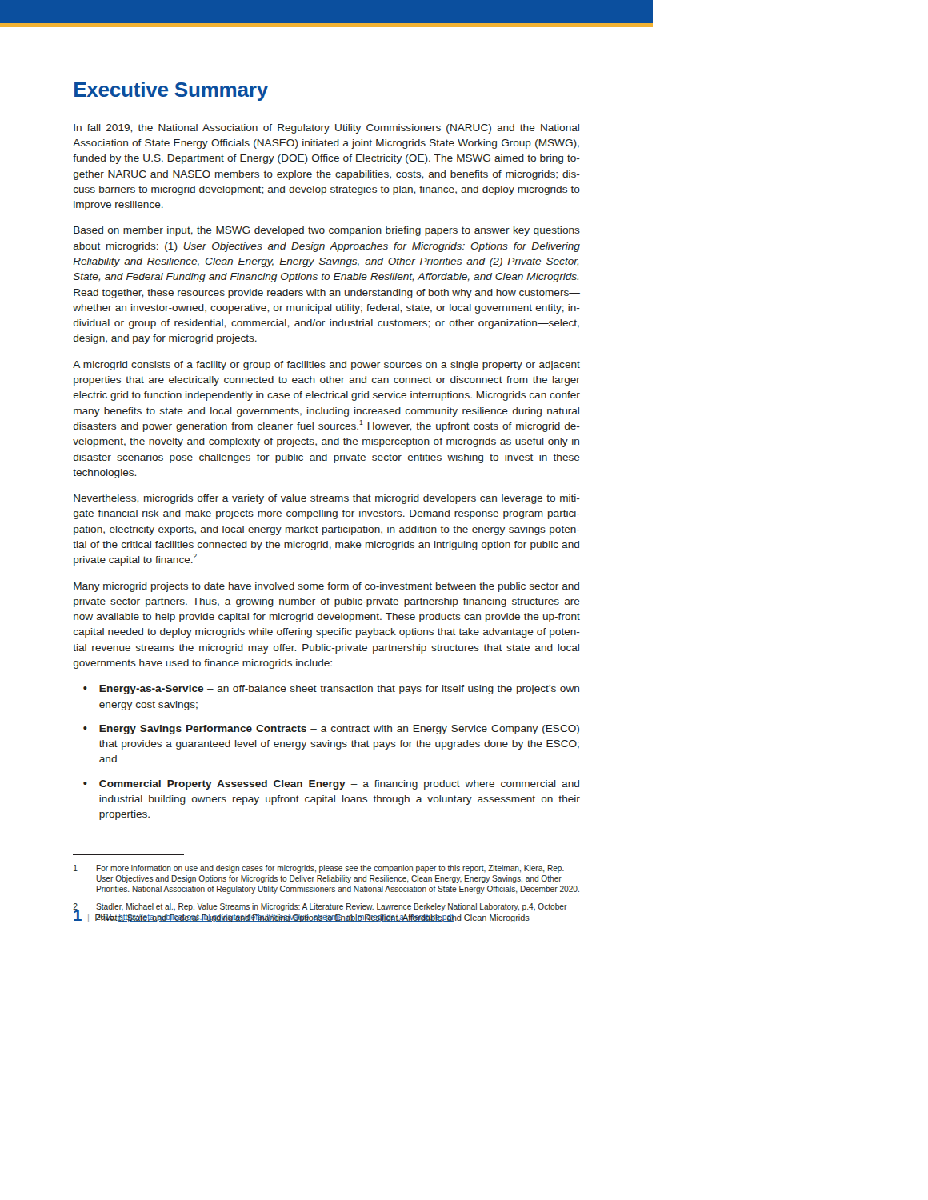Executive Summary
In fall 2019, the National Association of Regulatory Utility Commissioners (NARUC) and the National Association of State Energy Officials (NASEO) initiated a joint Microgrids State Working Group (MSWG), funded by the U.S. Department of Energy (DOE) Office of Electricity (OE). The MSWG aimed to bring together NARUC and NASEO members to explore the capabilities, costs, and benefits of microgrids; discuss barriers to microgrid development; and develop strategies to plan, finance, and deploy microgrids to improve resilience.
Based on member input, the MSWG developed two companion briefing papers to answer key questions about microgrids: (1) User Objectives and Design Approaches for Microgrids: Options for Delivering Reliability and Resilience, Clean Energy, Energy Savings, and Other Priorities and (2) Private Sector, State, and Federal Funding and Financing Options to Enable Resilient, Affordable, and Clean Microgrids. Read together, these resources provide readers with an understanding of both why and how customers—whether an investor-owned, cooperative, or municipal utility; federal, state, or local government entity; individual or group of residential, commercial, and/or industrial customers; or other organization—select, design, and pay for microgrid projects.
A microgrid consists of a facility or group of facilities and power sources on a single property or adjacent properties that are electrically connected to each other and can connect or disconnect from the larger electric grid to function independently in case of electrical grid service interruptions. Microgrids can confer many benefits to state and local governments, including increased community resilience during natural disasters and power generation from cleaner fuel sources.1 However, the upfront costs of microgrid development, the novelty and complexity of projects, and the misperception of microgrids as useful only in disaster scenarios pose challenges for public and private sector entities wishing to invest in these technologies.
Nevertheless, microgrids offer a variety of value streams that microgrid developers can leverage to mitigate financial risk and make projects more compelling for investors. Demand response program participation, electricity exports, and local energy market participation, in addition to the energy savings potential of the critical facilities connected by the microgrid, make microgrids an intriguing option for public and private capital to finance.2
Many microgrid projects to date have involved some form of co-investment between the public sector and private sector partners. Thus, a growing number of public-private partnership financing structures are now available to help provide capital for microgrid development. These products can provide the up-front capital needed to deploy microgrids while offering specific payback options that take advantage of potential revenue streams the microgrid may offer. Public-private partnership structures that state and local governments have used to finance microgrids include:
Energy-as-a-Service – an off-balance sheet transaction that pays for itself using the project’s own energy cost savings;
Energy Savings Performance Contracts – a contract with an Energy Service Company (ESCO) that provides a guaranteed level of energy savings that pays for the upgrades done by the ESCO; and
Commercial Property Assessed Clean Energy – a financing product where commercial and industrial building owners repay upfront capital loans through a voluntary assessment on their properties.
1
For more information on use and design cases for microgrids, please see the companion paper to this report, Zitelman, Kiera, Rep. User Objectives and Design Options for Microgrids to Deliver Reliability and Resilience, Clean Energy, Energy Savings, and Other Priorities. National Association of Regulatory Utility Commissioners and National Association of State Energy Officials, December 2020.
2
Stadler, Michael et al., Rep. Value Streams in Microgrids: A Literature Review. Lawrence Berkeley National Laboratory, p.4, October 2015. https://eta-publications.lbl.gov/sites/default/files/value_streams_in_microgrids_a_literature.pdf
1 | Private, State, and Federal Funding and Financing Options to Enable Resilient, Affordable, and Clean Microgrids